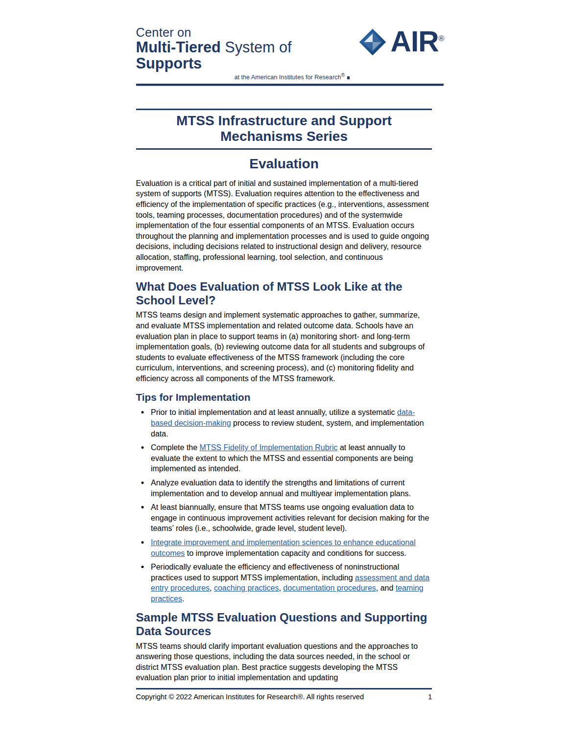Center on
Multi-Tiered System of Supports
at the American Institutes for Research®
AIR®
MTSS Infrastructure and Support Mechanisms Series
Evaluation
Evaluation is a critical part of initial and sustained implementation of a multi-tiered system of supports (MTSS). Evaluation requires attention to the effectiveness and efficiency of the implementation of specific practices (e.g., interventions, assessment tools, teaming processes, documentation procedures) and of the systemwide implementation of the four essential components of an MTSS. Evaluation occurs throughout the planning and implementation processes and is used to guide ongoing decisions, including decisions related to instructional design and delivery, resource allocation, staffing, professional learning, tool selection, and continuous improvement.
What Does Evaluation of MTSS Look Like at the School Level?
MTSS teams design and implement systematic approaches to gather, summarize, and evaluate MTSS implementation and related outcome data. Schools have an evaluation plan in place to support teams in (a) monitoring short- and long-term implementation goals, (b) reviewing outcome data for all students and subgroups of students to evaluate effectiveness of the MTSS framework (including the core curriculum, interventions, and screening process), and (c) monitoring fidelity and efficiency across all components of the MTSS framework.
Tips for Implementation
Prior to initial implementation and at least annually, utilize a systematic data-based decision-making process to review student, system, and implementation data.
Complete the MTSS Fidelity of Implementation Rubric at least annually to evaluate the extent to which the MTSS and essential components are being implemented as intended.
Analyze evaluation data to identify the strengths and limitations of current implementation and to develop annual and multiyear implementation plans.
At least biannually, ensure that MTSS teams use ongoing evaluation data to engage in continuous improvement activities relevant for decision making for the teams’ roles (i.e., schoolwide, grade level, student level).
Integrate improvement and implementation sciences to enhance educational outcomes to improve implementation capacity and conditions for success.
Periodically evaluate the efficiency and effectiveness of noninstructional practices used to support MTSS implementation, including assessment and data entry procedures, coaching practices, documentation procedures, and teaming practices.
Sample MTSS Evaluation Questions and Supporting Data Sources
MTSS teams should clarify important evaluation questions and the approaches to answering those questions, including the data sources needed, in the school or district MTSS evaluation plan. Best practice suggests developing the MTSS evaluation plan prior to initial implementation and updating
Copyright © 2022 American Institutes for Research®. All rights reserved
1